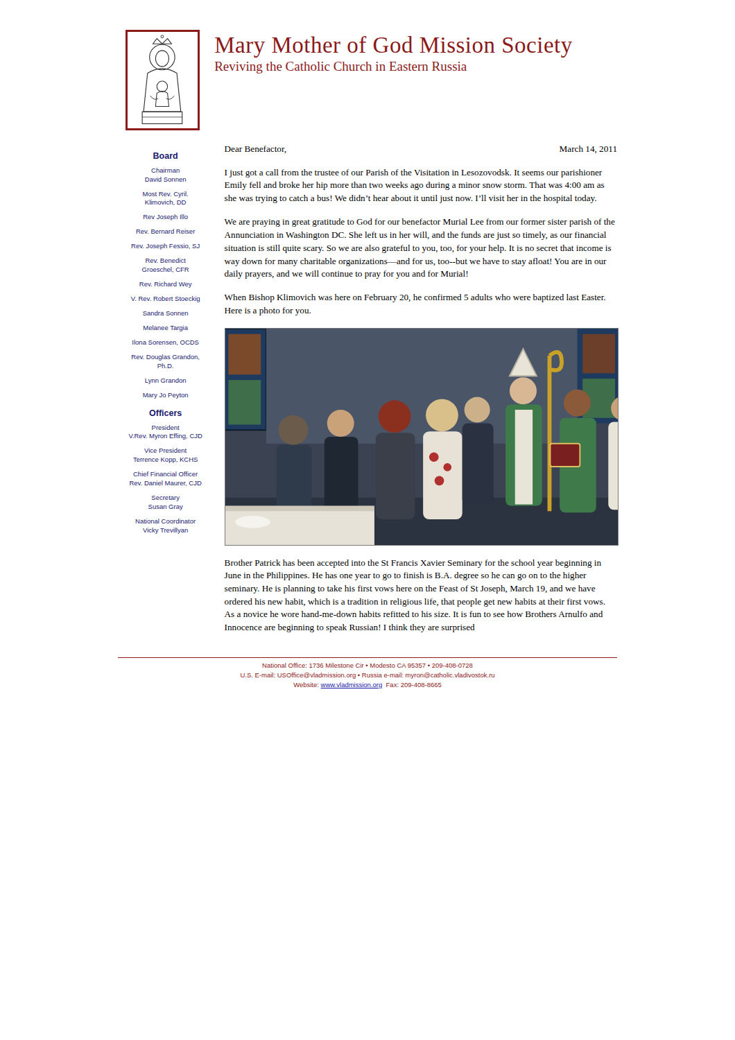Mary Mother of God Mission Society
Reviving the Catholic Church in Eastern Russia
Board
Chairman David Sonnen
Most Rev. Cyril.
Klimovich, DD
Rev Joseph Illo
Rev. Bernard Reiser
Rev. Joseph Fessio, SJ
Rev. Benedict
Groeschel, CFR
Rev. Richard Wey
V. Rev. Robert Stoeckig
Sandra Sonnen
Melanee Targia
Ilona Sorensen, OCDS
Rev. Douglas Grandon,
Ph.D.
Lynn Grandon
Mary Jo Peyton
Officers
President V.Rev. Myron Effing, CJD
Vice President Terrence Kopp, KCHS
Chief Financial Officer Rev. Daniel Maurer, CJD
Secretary Susan Gray
National Coordinator Vicky Trevillyan
Dear Benefactor, March 14, 2011
I just got a call from the trustee of our Parish of the Visitation in Lesozovodsk. It seems our parishioner Emily fell and broke her hip more than two weeks ago during a minor snow storm. That was 4:00 am as she was trying to catch a bus! We didn’t hear about it until just now. I’ll visit her in the hospital today.
We are praying in great gratitude to God for our benefactor Murial Lee from our former sister parish of the Annunciation in Washington DC. She left us in her will, and the funds are just so timely, as our financial situation is still quite scary. So we are also grateful to you, too, for your help. It is no secret that income is way down for many charitable organizations—and for us, too--but we have to stay afloat! You are in our daily prayers, and we will continue to pray for you and for Murial!
When Bishop Klimovich was here on February 20, he confirmed 5 adults who were baptized last Easter. Here is a photo for you.
Brother Patrick has been accepted into the St Francis Xavier Seminary for the school year beginning in June in the Philippines. He has one year to go to finish is B.A. degree so he can go on to the higher seminary. He is planning to take his first vows here on the Feast of St Joseph, March 19, and we have ordered his new habit, which is a tradition in religious life, that people get new habits at their first vows. As a novice he wore hand-me-down habits refitted to his size. It is fun to see how Brothers Arnulfo and Innocence are beginning to speak Russian! I think they are surprised
National Office: 1736 Milestone Cir • Modesto CA 95357 • 209-408-0728
U.S. E-mail: USOffice@vladmission.org • Russia e-mail: myron@catholic.vladivostok.ru
Website: www.vladmission.org Fax: 209-408-8665